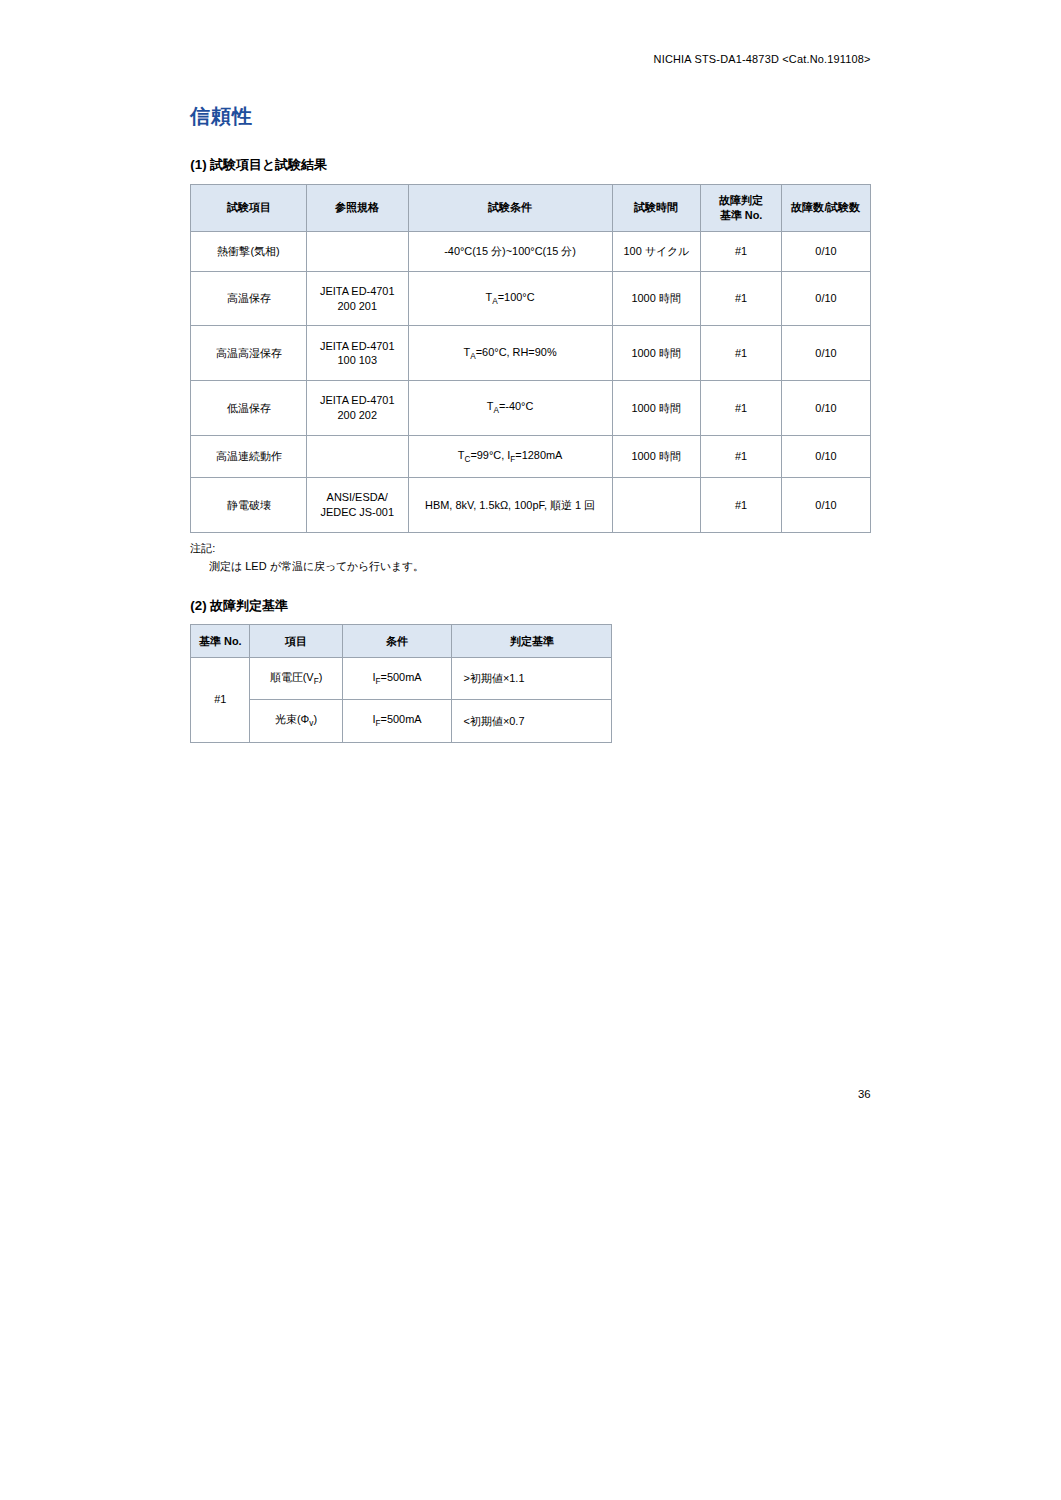NICHIA STS-DA1-4873D <Cat.No.191108>
信頼性
(1) 試験項目と試験結果
| 試験項目 | 参照規格 | 試験条件 | 試験時間 | 故障判定 基準 No. | 故障数/試験数 |
| --- | --- | --- | --- | --- | --- |
| 熱衝撃(気相) | | -40°C(15 分)~100°C(15 分) | 100 サイクル | #1 | 0/10 |
| 高温保存 | JEITA ED-4701 200 201 | T A =100°C | 1000 時間 | #1 | 0/10 |
| 高温高湿保存 | JEITA ED-4701 100 103 | T A =60°C, RH=90% | 1000 時間 | #1 | 0/10 |
| 低温保存 | JEITA ED-4701 200 202 | T A =-40°C | 1000 時間 | #1 | 0/10 |
| 高温連続動作 | | T C =99°C, I F =1280mA | 1000 時間 | #1 | 0/10 |
| 静電破壊 | ANSI/ESDA/ JEDEC JS-001 | HBM, 8kV, 1.5kΩ, 100pF, 順逆 1 回 | | #1 | 0/10 |
注記: 測定は LED が常温に戻ってから行います。
(2) 故障判定基準
| 基準 No. | 項目 | 条件 | 判定基準 |
| --- | --- | --- | --- |
| #1 | 順電圧(V F ) | I F =500mA | >初期値×1.1 |
| 光束(Φ v ) | I F =500mA | <初期値×0.7 |
36